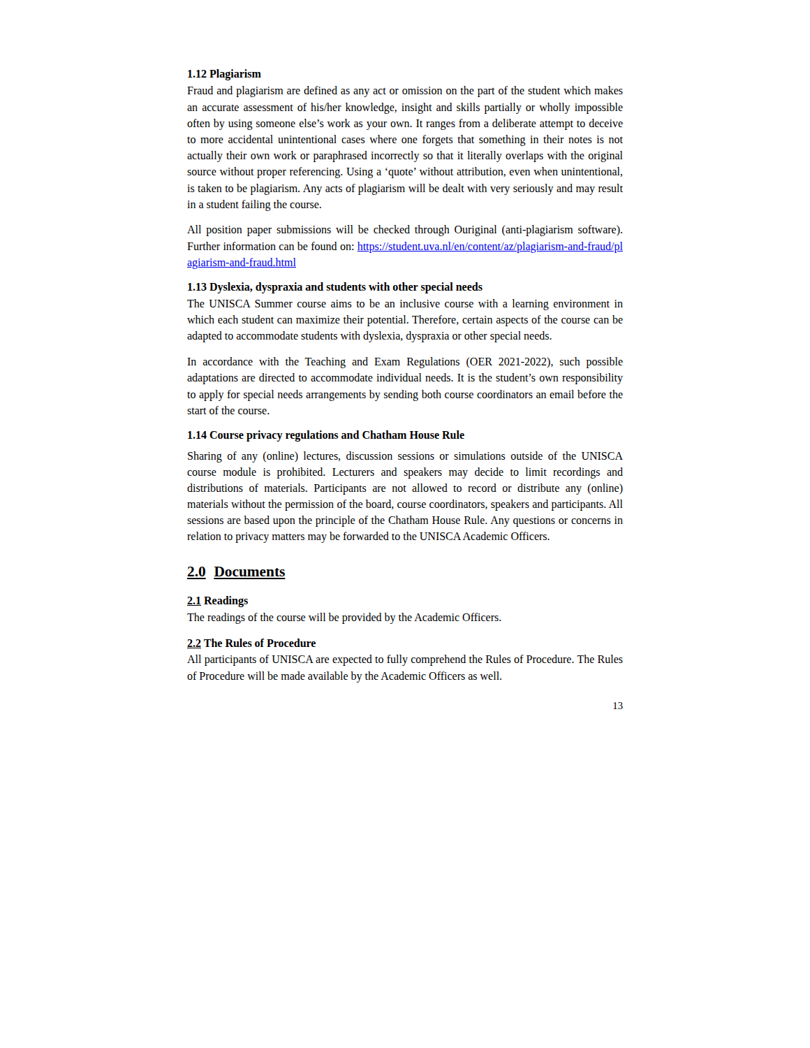1.12 Plagiarism
Fraud and plagiarism are defined as any act or omission on the part of the student which makes an accurate assessment of his/her knowledge, insight and skills partially or wholly impossible often by using someone else’s work as your own. It ranges from a deliberate attempt to deceive to more accidental unintentional cases where one forgets that something in their notes is not actually their own work or paraphrased incorrectly so that it literally overlaps with the original source without proper referencing. Using a ‘quote’ without attribution, even when unintentional, is taken to be plagiarism. Any acts of plagiarism will be dealt with very seriously and may result in a student failing the course.
All position paper submissions will be checked through Ouriginal (anti-plagiarism software). Further information can be found on: https://student.uva.nl/en/content/az/plagiarism-and-fraud/plagiarism-and-fraud.html
1.13 Dyslexia, dyspraxia and students with other special needs
The UNISCA Summer course aims to be an inclusive course with a learning environment in which each student can maximize their potential. Therefore, certain aspects of the course can be adapted to accommodate students with dyslexia, dyspraxia or other special needs.
In accordance with the Teaching and Exam Regulations (OER 2021-2022), such possible adaptations are directed to accommodate individual needs. It is the student’s own responsibility to apply for special needs arrangements by sending both course coordinators an email before the start of the course.
1.14 Course privacy regulations and Chatham House Rule
Sharing of any (online) lectures, discussion sessions or simulations outside of the UNISCA course module is prohibited. Lecturers and speakers may decide to limit recordings and distributions of materials. Participants are not allowed to record or distribute any (online) materials without the permission of the board, course coordinators, speakers and participants. All sessions are based upon the principle of the Chatham House Rule. Any questions or concerns in relation to privacy matters may be forwarded to the UNISCA Academic Officers.
2.0 Documents
2.1 Readings
The readings of the course will be provided by the Academic Officers.
2.2 The Rules of Procedure
All participants of UNISCA are expected to fully comprehend the Rules of Procedure. The Rules of Procedure will be made available by the Academic Officers as well.
13